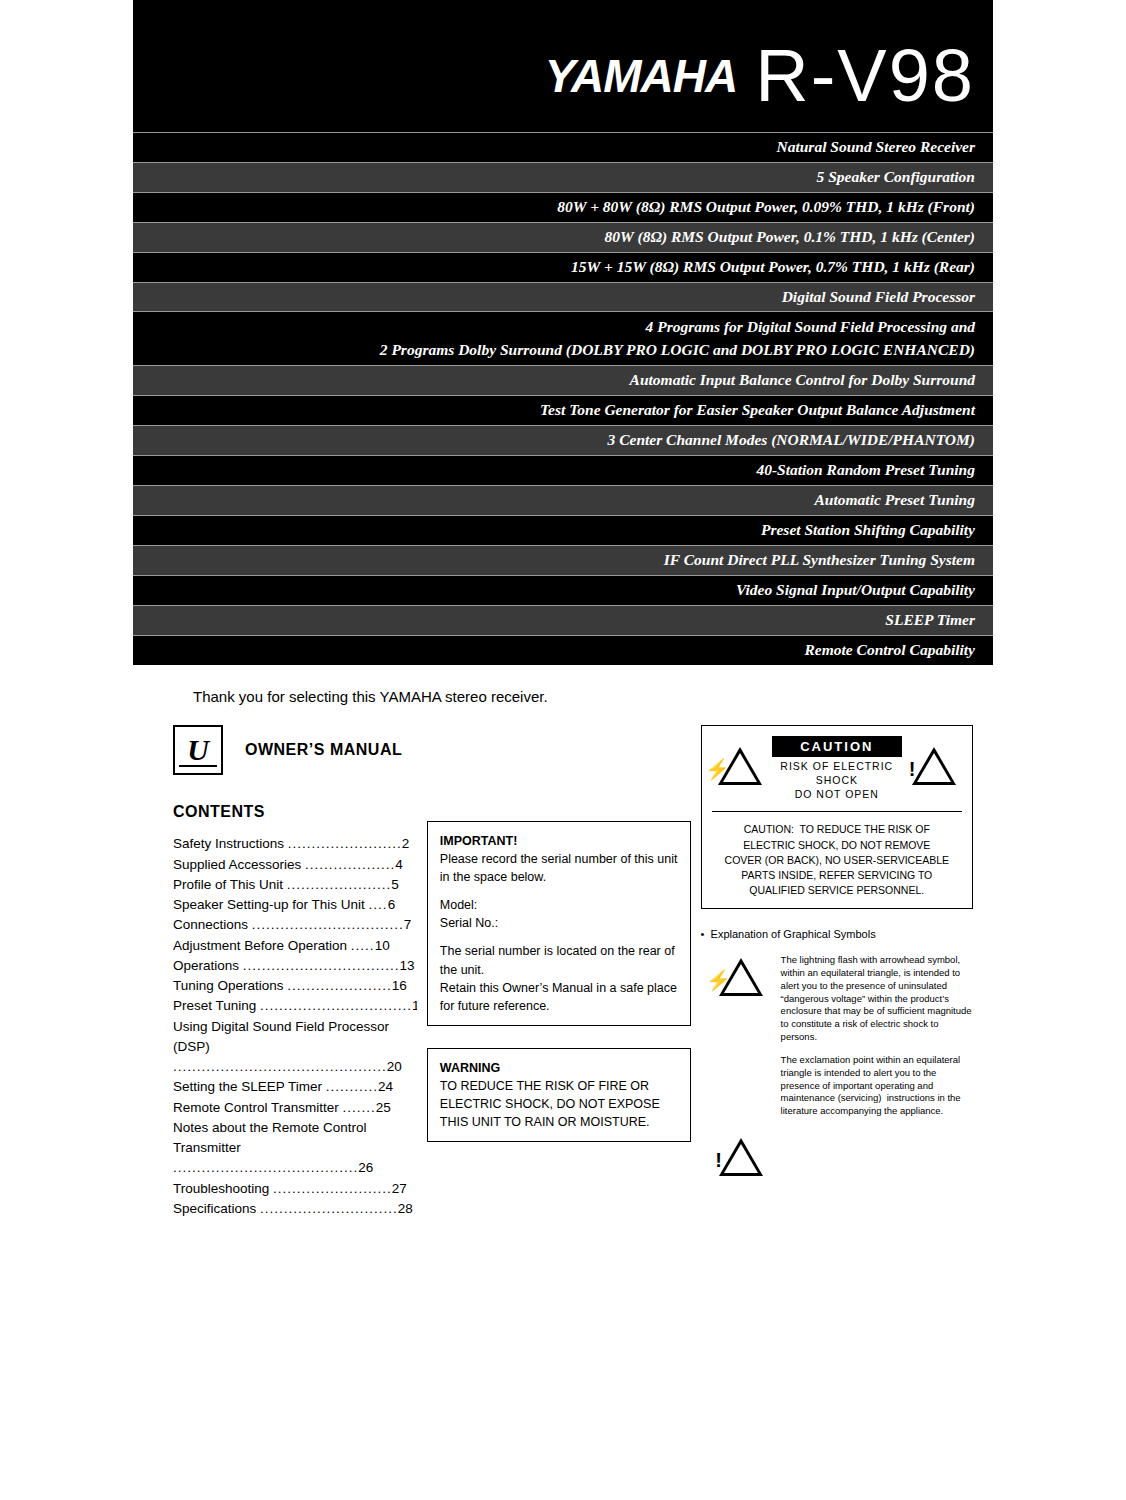YAMAHA R-V98
Natural Sound Stereo Receiver
5 Speaker Configuration
80W + 80W (8Ω) RMS Output Power, 0.09% THD, 1 kHz (Front)
80W (8Ω) RMS Output Power, 0.1% THD, 1 kHz (Center)
15W + 15W (8Ω) RMS Output Power, 0.7% THD, 1 kHz (Rear)
Digital Sound Field Processor
4 Programs for Digital Sound Field Processing and
2 Programs Dolby Surround (DOLBY PRO LOGIC and DOLBY PRO LOGIC ENHANCED)
Automatic Input Balance Control for Dolby Surround
Test Tone Generator for Easier Speaker Output Balance Adjustment
3 Center Channel Modes (NORMAL/WIDE/PHANTOM)
40-Station Random Preset Tuning
Automatic Preset Tuning
Preset Station Shifting Capability
IF Count Direct PLL Synthesizer Tuning System
Video Signal Input/Output Capability
SLEEP Timer
Remote Control Capability
Thank you for selecting this YAMAHA stereo receiver.
U
OWNER’S MANUAL
CONTENTS
Safety Instructions ........................ 2
Supplied Accessories ................... 4
Profile of This Unit ...................... 5
Speaker Setting-up for This Unit .... 6
Connections ................................ 7
Adjustment Before Operation ..... 10
Operations ................................. 13
Tuning Operations ...................... 16
Preset Tuning ................................ 17
Using Digital Sound Field Processor
(DSP) ............................................. 20
Setting the SLEEP Timer ........... 24
Remote Control Transmitter ....... 25
Notes about the Remote Control
Transmitter ....................................... 26
Troubleshooting ......................... 27
Specifications ............................. 28
IMPORTANT!
Please record the serial number of this unit in the space below.
Model:
Serial No.:
The serial number is located on the rear of the unit.
Retain this Owner’s Manual in a safe place for future reference.
WARNING
TO REDUCE THE RISK OF FIRE OR ELECTRIC SHOCK, DO NOT EXPOSE THIS UNIT TO RAIN OR MOISTURE.
⚡
CAUTION
RISK OF ELECTRIC SHOCK
DO NOT OPEN
!
CAUTION: TO REDUCE THE RISK OF
ELECTRIC SHOCK, DO NOT REMOVE
COVER (OR BACK), NO USER-SERVICEABLE
PARTS INSIDE, REFER SERVICING TO
QUALIFIED SERVICE PERSONNEL.
• Explanation of Graphical Symbols
⚡
The lightning flash with arrowhead symbol, within an equilateral triangle, is intended to alert you to the presence of uninsulated “dangerous voltage” within the product’s enclosure that may be of sufficient magnitude to constitute a risk of electric shock to persons.
The exclamation point within an equilateral triangle is intended to alert you to the presence of important operating and maintenance (servicing) instructions in the literature accompanying the appliance.
!